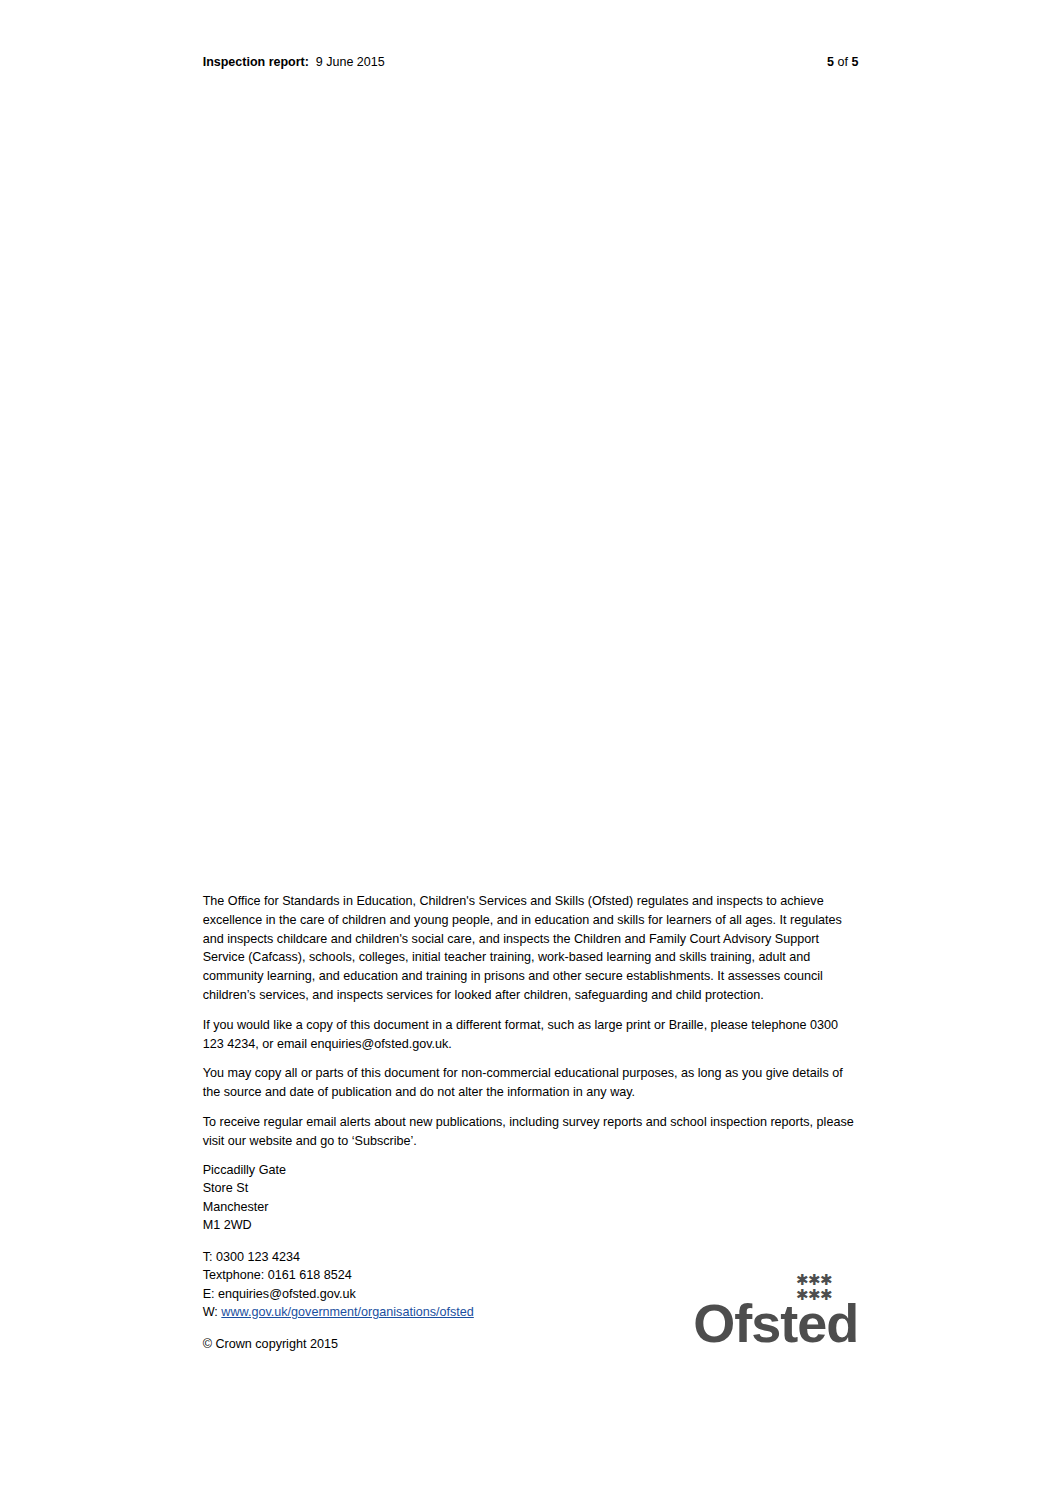Inspection report: 9 June 2015
5 of 5
The Office for Standards in Education, Children's Services and Skills (Ofsted) regulates and inspects to achieve excellence in the care of children and young people, and in education and skills for learners of all ages. It regulates and inspects childcare and children's social care, and inspects the Children and Family Court Advisory Support Service (Cafcass), schools, colleges, initial teacher training, work-based learning and skills training, adult and community learning, and education and training in prisons and other secure establishments. It assesses council children’s services, and inspects services for looked after children, safeguarding and child protection.
If you would like a copy of this document in a different format, such as large print or Braille, please telephone 0300 123 4234, or email enquiries@ofsted.gov.uk.
You may copy all or parts of this document for non-commercial educational purposes, as long as you give details of the source and date of publication and do not alter the information in any way.
To receive regular email alerts about new publications, including survey reports and school inspection reports, please visit our website and go to ‘Subscribe’.
Piccadilly Gate
Store St
Manchester
M1 2WD
T: 0300 123 4234
Textphone: 0161 618 8524
E: enquiries@ofsted.gov.uk
W: www.gov.uk/government/organisations/ofsted
© Crown copyright 2015
✱✱✱
✱✱✱
Ofsted